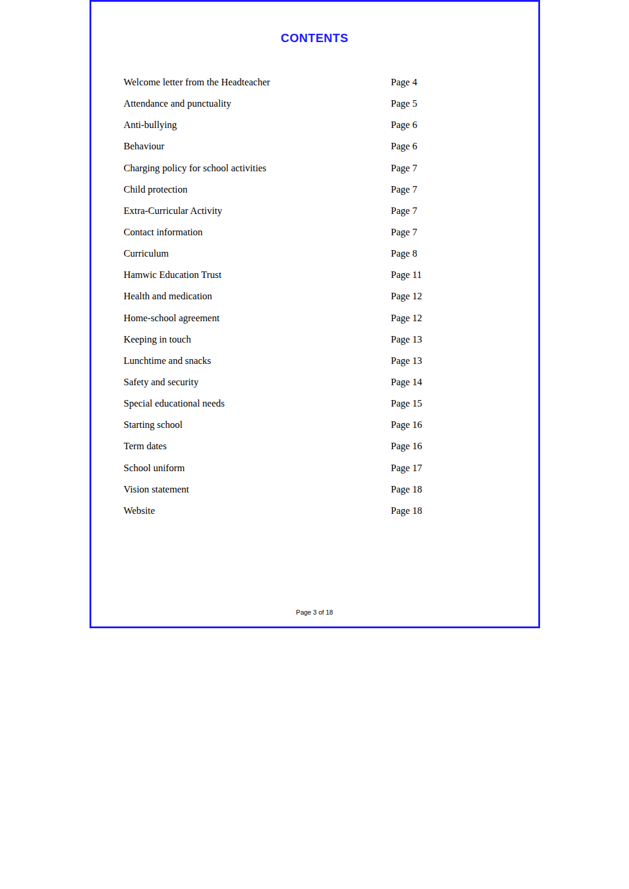CONTENTS
| Welcome letter from the Headteacher | Page 4 |
| Attendance and punctuality | Page 5 |
| Anti-bullying | Page 6 |
| Behaviour | Page 6 |
| Charging policy for school activities | Page 7 |
| Child protection | Page 7 |
| Extra-Curricular Activity | Page 7 |
| Contact information | Page 7 |
| Curriculum | Page 8 |
| Hamwic Education Trust | Page 11 |
| Health and medication | Page 12 |
| Home-school agreement | Page 12 |
| Keeping in touch | Page 13 |
| Lunchtime and snacks | Page 13 |
| Safety and security | Page 14 |
| Special educational needs | Page 15 |
| Starting school | Page 16 |
| Term dates | Page 16 |
| School uniform | Page 17 |
| Vision statement | Page 18 |
| Website | Page 18 |
Page 3 of 18